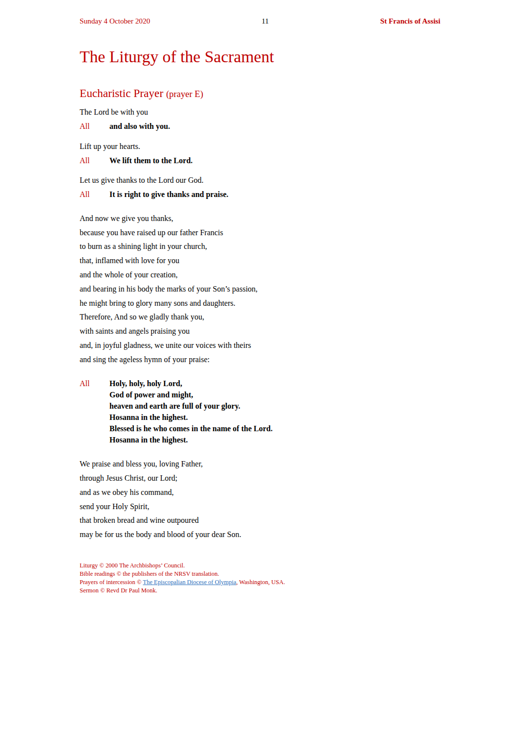Sunday 4 October 2020 11 St Francis of Assisi
The Liturgy of the Sacrament
Eucharistic Prayer (prayer E)
The Lord be with you
All and also with you.
Lift up your hearts.
All We lift them to the Lord.
Let us give thanks to the Lord our God.
All It is right to give thanks and praise.
And now we give you thanks,
because you have raised up our father Francis
to burn as a shining light in your church,
that, inflamed with love for you
and the whole of your creation,
and bearing in his body the marks of your Son’s passion,
he might bring to glory many sons and daughters.
Therefore, And so we gladly thank you,
with saints and angels praising you
and, in joyful gladness, we unite our voices with theirs
and sing the ageless hymn of your praise:
All
Holy, holy, holy Lord,
God of power and might,
heaven and earth are full of your glory.
Hosanna in the highest.
Blessed is he who comes in the name of the Lord.
Hosanna in the highest.
We praise and bless you, loving Father,
through Jesus Christ, our Lord;
and as we obey his command,
send your Holy Spirit,
that broken bread and wine outpoured
may be for us the body and blood of your dear Son.
Liturgy © 2000 The Archbishops’ Council.
Bible readings © the publishers of the NRSV translation.
Prayers of intercession © The Episcopalian Diocese of Olympia, Washington, USA.
Sermon © Revd Dr Paul Monk.